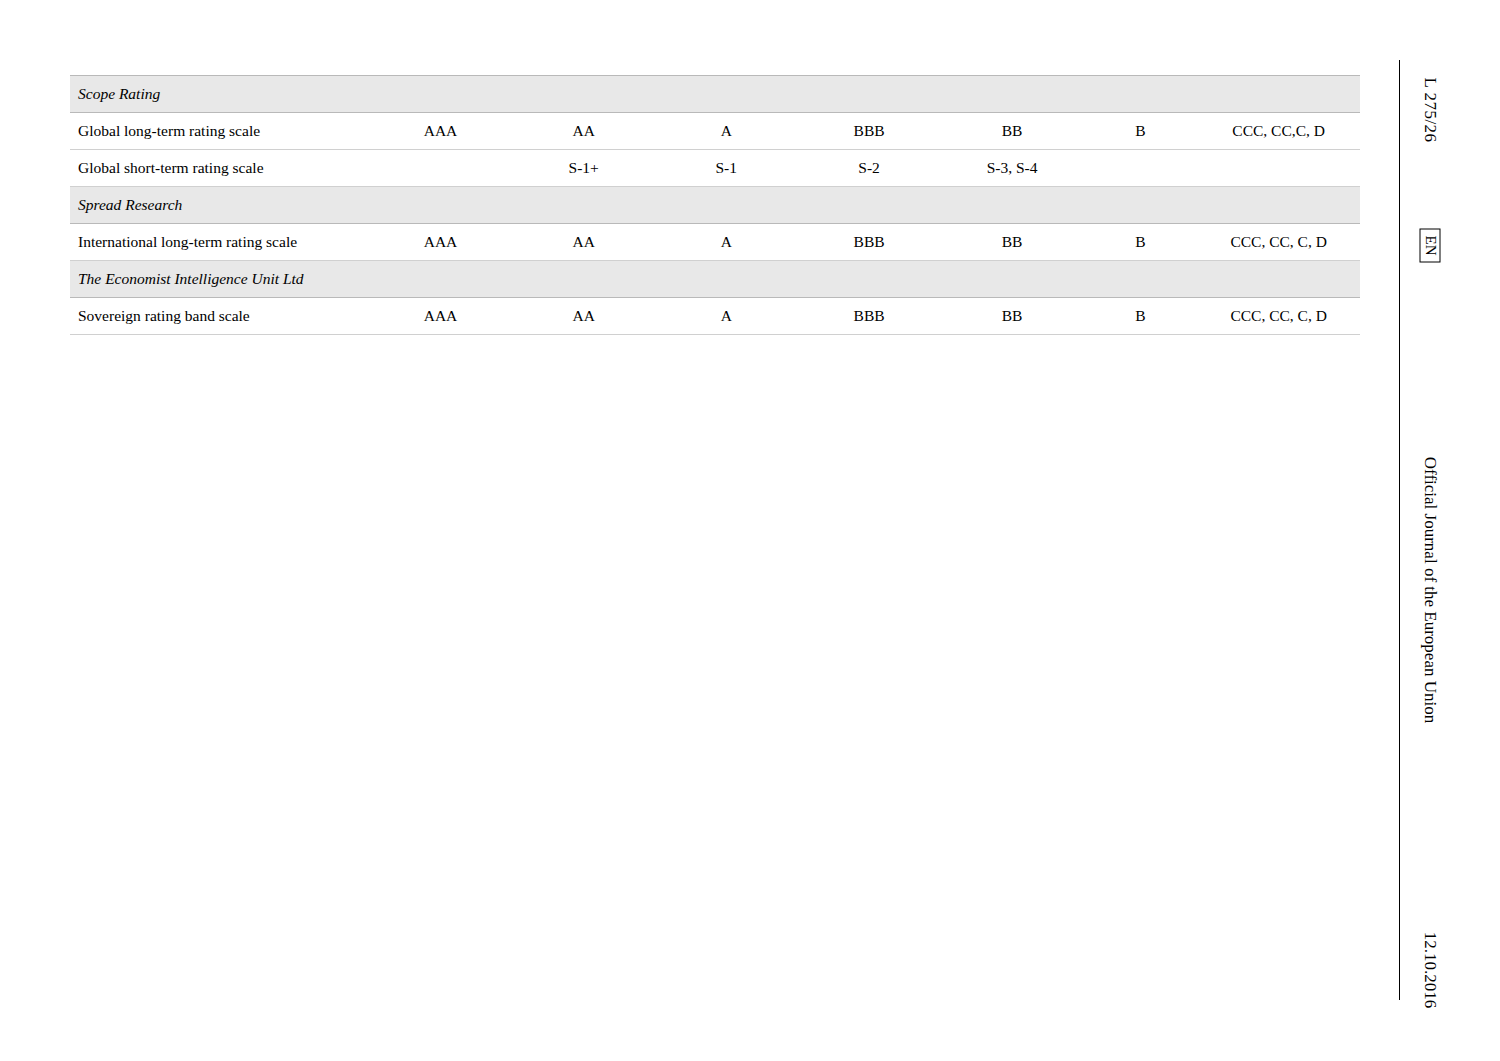| Scope Rating |
| Global long-term rating scale | AAA | AA | A | BBB | BB | B | CCC, CC,C, D |
| Global short-term rating scale | | S-1+ | S-1 | S-2 | S-3, S-4 | | |
| Spread Research |
| International long-term rating scale | AAA | AA | A | BBB | BB | B | CCC, CC, C, D |
| The Economist Intelligence Unit Ltd |
| Sovereign rating band scale | AAA | AA | A | BBB | BB | B | CCC, CC, C, D |
L 275/26 EN Official Journal of the European Union 12.10.2016